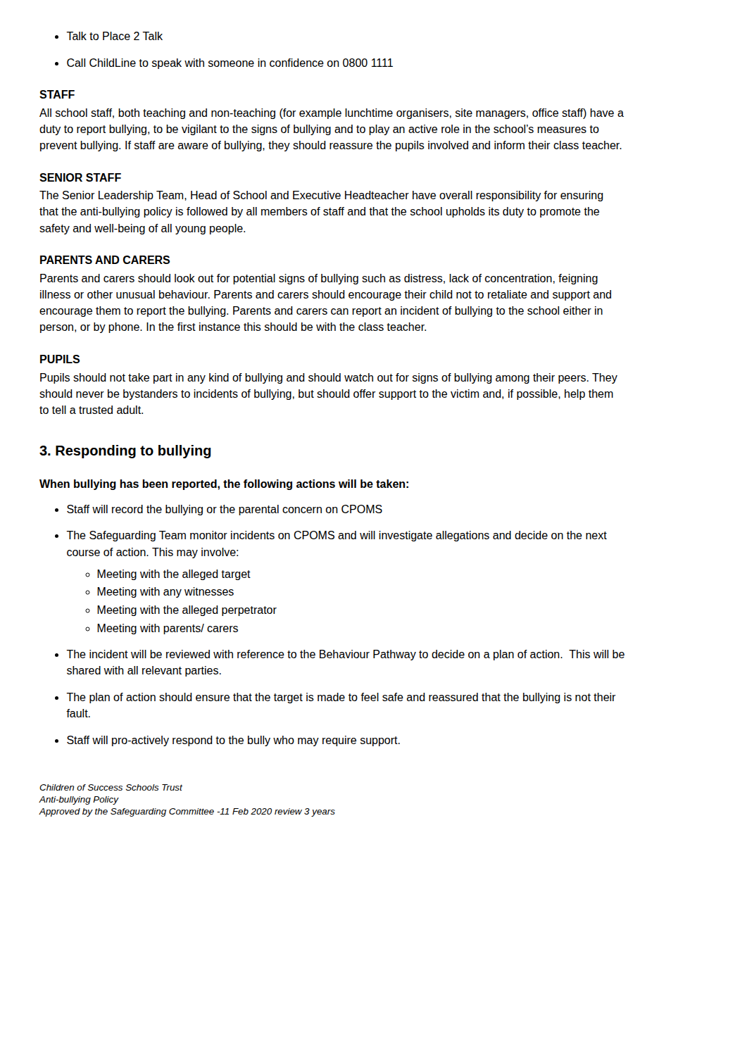Talk to Place 2 Talk
Call ChildLine to speak with someone in confidence on 0800 1111
STAFF
All school staff, both teaching and non-teaching (for example lunchtime organisers, site managers, office staff) have a duty to report bullying, to be vigilant to the signs of bullying and to play an active role in the school’s measures to prevent bullying. If staff are aware of bullying, they should reassure the pupils involved and inform their class teacher.
SENIOR STAFF
The Senior Leadership Team, Head of School and Executive Headteacher have overall responsibility for ensuring that the anti-bullying policy is followed by all members of staff and that the school upholds its duty to promote the safety and well-being of all young people.
PARENTS AND CARERS
Parents and carers should look out for potential signs of bullying such as distress, lack of concentration, feigning illness or other unusual behaviour. Parents and carers should encourage their child not to retaliate and support and encourage them to report the bullying. Parents and carers can report an incident of bullying to the school either in person, or by phone. In the first instance this should be with the class teacher.
PUPILS
Pupils should not take part in any kind of bullying and should watch out for signs of bullying among their peers. They should never be bystanders to incidents of bullying, but should offer support to the victim and, if possible, help them to tell a trusted adult.
3. Responding to bullying
When bullying has been reported, the following actions will be taken:
Staff will record the bullying or the parental concern on CPOMS
The Safeguarding Team monitor incidents on CPOMS and will investigate allegations and decide on the next course of action. This may involve:
Meeting with the alleged target
Meeting with any witnesses
Meeting with the alleged perpetrator
Meeting with parents/ carers
The incident will be reviewed with reference to the Behaviour Pathway to decide on a plan of action. This will be shared with all relevant parties.
The plan of action should ensure that the target is made to feel safe and reassured that the bullying is not their fault.
Staff will pro-actively respond to the bully who may require support.
Children of Success Schools Trust
Anti-bullying Policy
Approved by the Safeguarding Committee -11 Feb 2020 review 3 years